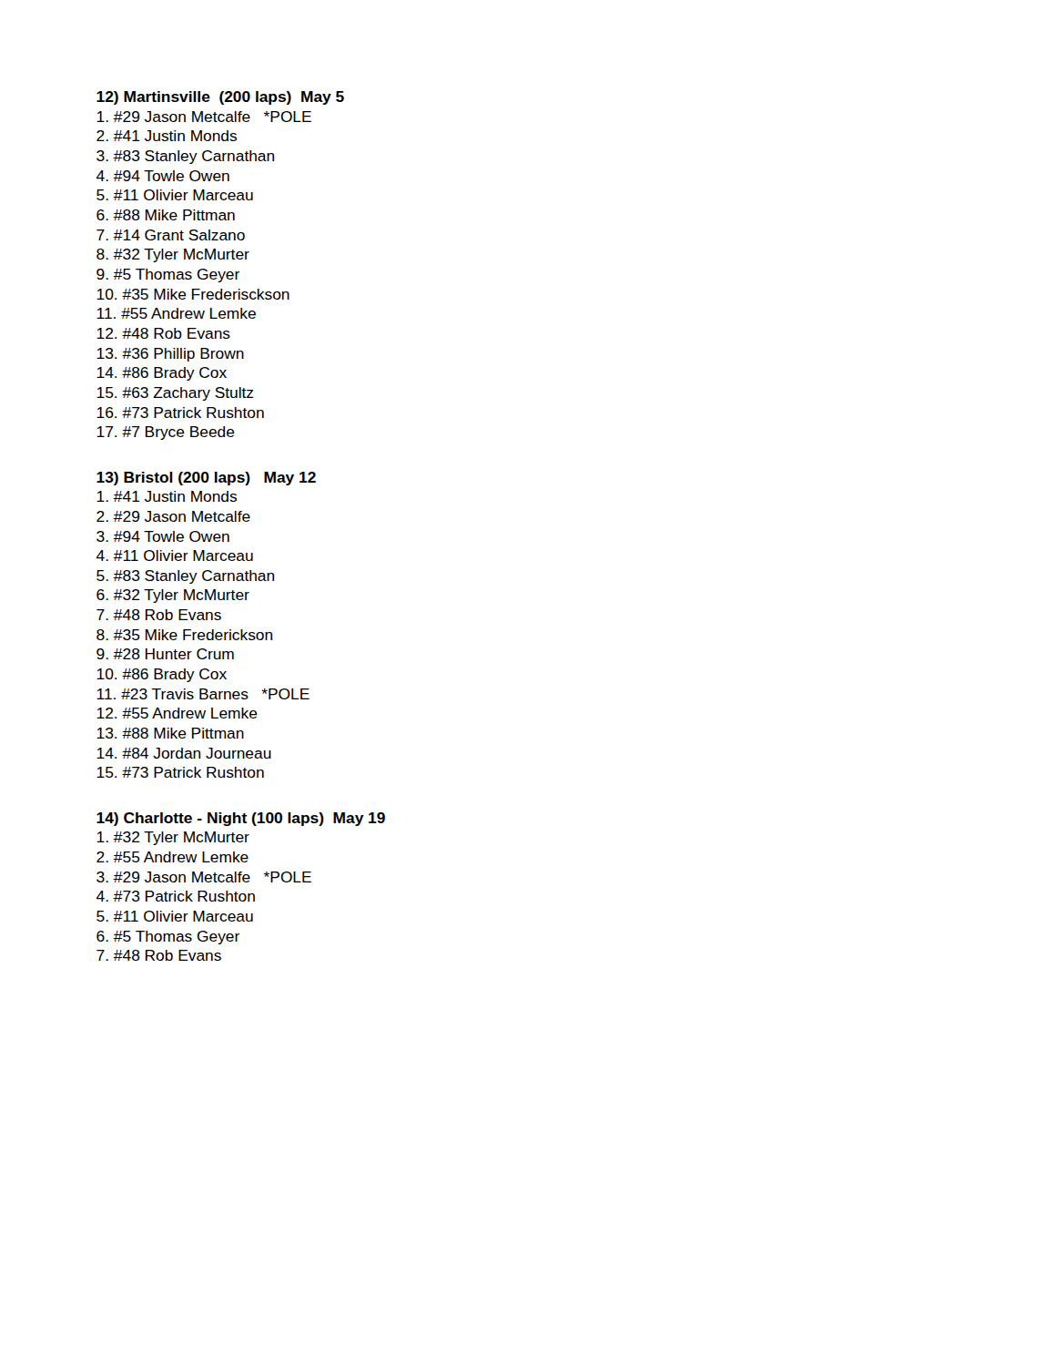12) Martinsville (200 laps) May 5
1. #29 Jason Metcalfe *POLE
2. #41 Justin Monds
3. #83 Stanley Carnathan
4. #94 Towle Owen
5. #11 Olivier Marceau
6. #88 Mike Pittman
7. #14 Grant Salzano
8. #32 Tyler McMurter
9. #5 Thomas Geyer
10. #35 Mike Frederisckson
11. #55 Andrew Lemke
12. #48 Rob Evans
13. #36 Phillip Brown
14. #86 Brady Cox
15. #63 Zachary Stultz
16. #73 Patrick Rushton
17. #7 Bryce Beede
13) Bristol (200 laps) May 12
1. #41 Justin Monds
2. #29 Jason Metcalfe
3. #94 Towle Owen
4. #11 Olivier Marceau
5. #83 Stanley Carnathan
6. #32 Tyler McMurter
7. #48 Rob Evans
8. #35 Mike Frederickson
9. #28 Hunter Crum
10. #86 Brady Cox
11. #23 Travis Barnes *POLE
12. #55 Andrew Lemke
13. #88 Mike Pittman
14. #84 Jordan Journeau
15. #73 Patrick Rushton
14) Charlotte - Night (100 laps) May 19
1. #32 Tyler McMurter
2. #55 Andrew Lemke
3. #29 Jason Metcalfe *POLE
4. #73 Patrick Rushton
5. #11 Olivier Marceau
6. #5 Thomas Geyer
7. #48 Rob Evans